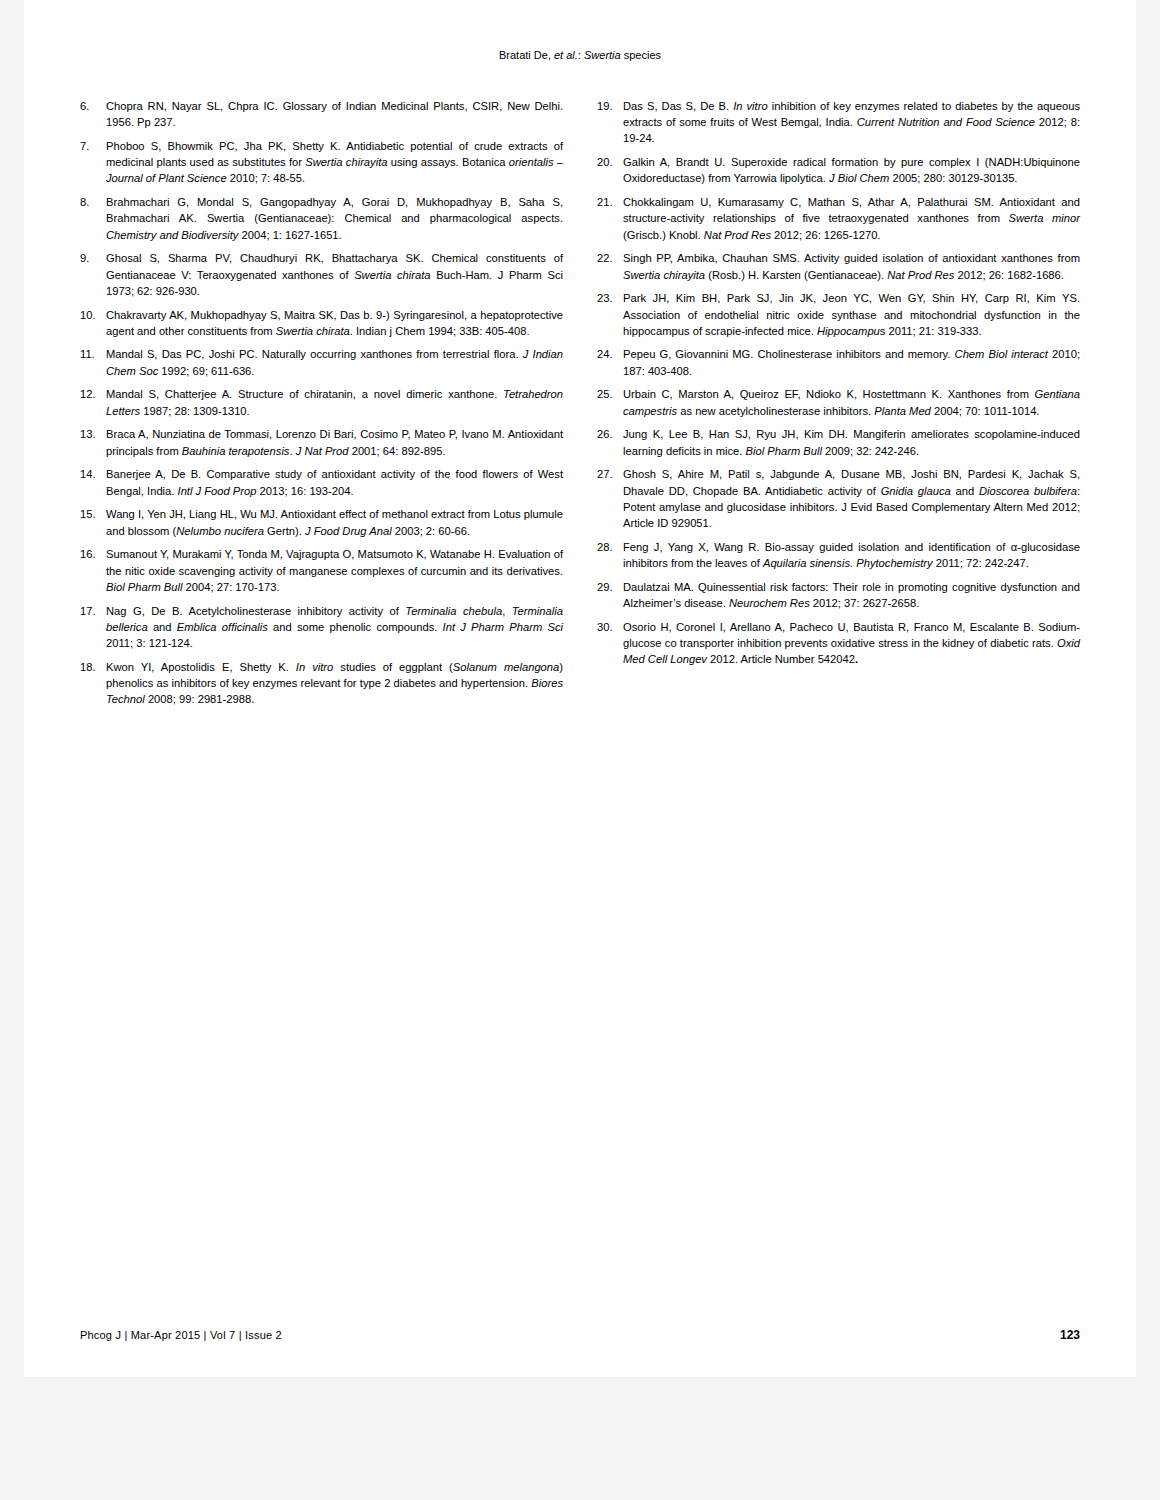Bratati De, et al.: Swertia species
6. Chopra RN, Nayar SL, Chpra IC. Glossary of Indian Medicinal Plants, CSIR, New Delhi. 1956. Pp 237.
7. Phoboo S, Bhowmik PC, Jha PK, Shetty K. Antidiabetic potential of crude extracts of medicinal plants used as substitutes for Swertia chirayita using assays. Botanica orientalis – Journal of Plant Science 2010; 7: 48-55.
8. Brahmachari G, Mondal S, Gangopadhyay A, Gorai D, Mukhopadhyay B, Saha S, Brahmachari AK. Swertia (Gentianaceae): Chemical and pharmacological aspects. Chemistry and Biodiversity 2004; 1: 1627-1651.
9. Ghosal S, Sharma PV, Chaudhuryi RK, Bhattacharya SK. Chemical constituents of Gentianaceae V: Teraoxygenated xanthones of Swertia chirata Buch-Ham. J Pharm Sci 1973; 62: 926-930.
10. Chakravarty AK, Mukhopadhyay S, Maitra SK, Das b. 9-) Syringaresinol, a hepatoprotective agent and other constituents from Swertia chirata. Indian j Chem 1994; 33B: 405-408.
11. Mandal S, Das PC, Joshi PC. Naturally occurring xanthones from terrestrial flora. J Indian Chem Soc 1992; 69; 611-636.
12. Mandal S, Chatterjee A. Structure of chiratanin, a novel dimeric xanthone. Tetrahedron Letters 1987; 28: 1309-1310.
13. Braca A, Nunziatina de Tommasi, Lorenzo Di Bari, Cosimo P, Mateo P, Ivano M. Antioxidant principals from Bauhinia terapotensis. J Nat Prod 2001; 64: 892-895.
14. Banerjee A, De B. Comparative study of antioxidant activity of the food flowers of West Bengal, India. Intl J Food Prop 2013; 16: 193-204.
15. Wang I, Yen JH, Liang HL, Wu MJ. Antioxidant effect of methanol extract from Lotus plumule and blossom (Nelumbo nucifera Gertn). J Food Drug Anal 2003; 2: 60-66.
16. Sumanout Y, Murakami Y, Tonda M, Vajragupta O, Matsumoto K, Watanabe H. Evaluation of the nitic oxide scavenging activity of manganese complexes of curcumin and its derivatives. Biol Pharm Bull 2004; 27: 170-173.
17. Nag G, De B. Acetylcholinesterase inhibitory activity of Terminalia chebula, Terminalia bellerica and Emblica officinalis and some phenolic compounds. Int J Pharm Pharm Sci 2011; 3: 121-124.
18. Kwon YI, Apostolidis E, Shetty K. In vitro studies of eggplant (Solanum melangona) phenolics as inhibitors of key enzymes relevant for type 2 diabetes and hypertension. Biores Technol 2008; 99: 2981-2988.
19. Das S, Das S, De B. In vitro inhibition of key enzymes related to diabetes by the aqueous extracts of some fruits of West Bemgal, India. Current Nutrition and Food Science 2012; 8: 19-24.
20. Galkin A, Brandt U. Superoxide radical formation by pure complex I (NADH:Ubiquinone Oxidoreductase) from Yarrowia lipolytica. J Biol Chem 2005; 280: 30129-30135.
21. Chokkalingam U, Kumarasamy C, Mathan S, Athar A, Palathurai SM. Antioxidant and structure-activity relationships of five tetraoxygenated xanthones from Swerta minor (Griscb.) Knobl. Nat Prod Res 2012; 26: 1265-1270.
22. Singh PP, Ambika, Chauhan SMS. Activity guided isolation of antioxidant xanthones from Swertia chirayita (Rosb.) H. Karsten (Gentianaceae). Nat Prod Res 2012; 26: 1682-1686.
23. Park JH, Kim BH, Park SJ, Jin JK, Jeon YC, Wen GY, Shin HY, Carp RI, Kim YS. Association of endothelial nitric oxide synthase and mitochondrial dysfunction in the hippocampus of scrapie-infected mice. Hippocampus 2011; 21: 319-333.
24. Pepeu G, Giovannini MG. Cholinesterase inhibitors and memory. Chem Biol interact 2010; 187: 403-408.
25. Urbain C, Marston A, Queiroz EF, Ndioko K, Hostettmann K. Xanthones from Gentiana campestris as new acetylcholinesterase inhibitors. Planta Med 2004; 70: 1011-1014.
26. Jung K, Lee B, Han SJ, Ryu JH, Kim DH. Mangiferin ameliorates scopolamine-induced learning deficits in mice. Biol Pharm Bull 2009; 32: 242-246.
27. Ghosh S, Ahire M, Patil s, Jabgunde A, Dusane MB, Joshi BN, Pardesi K, Jachak S, Dhavale DD, Chopade BA. Antidiabetic activity of Gnidia glauca and Dioscorea bulbifera: Potent amylase and glucosidase inhibitors. J Evid Based Complementary Altern Med 2012; Article ID 929051.
28. Feng J, Yang X, Wang R. Bio-assay guided isolation and identification of α-glucosidase inhibitors from the leaves of Aquilaria sinensis. Phytochemistry 2011; 72: 242-247.
29. Daulatzai MA. Quinessential risk factors: Their role in promoting cognitive dysfunction and Alzheimer’s disease. Neurochem Res 2012; 37: 2627-2658.
30. Osorio H, Coronel I, Arellano A, Pacheco U, Bautista R, Franco M, Escalante B. Sodium-glucose co transporter inhibition prevents oxidative stress in the kidney of diabetic rats. Oxid Med Cell Longev 2012. Article Number 542042.
Phcog J | Mar-Apr 2015 | Vol 7 | Issue 2
123